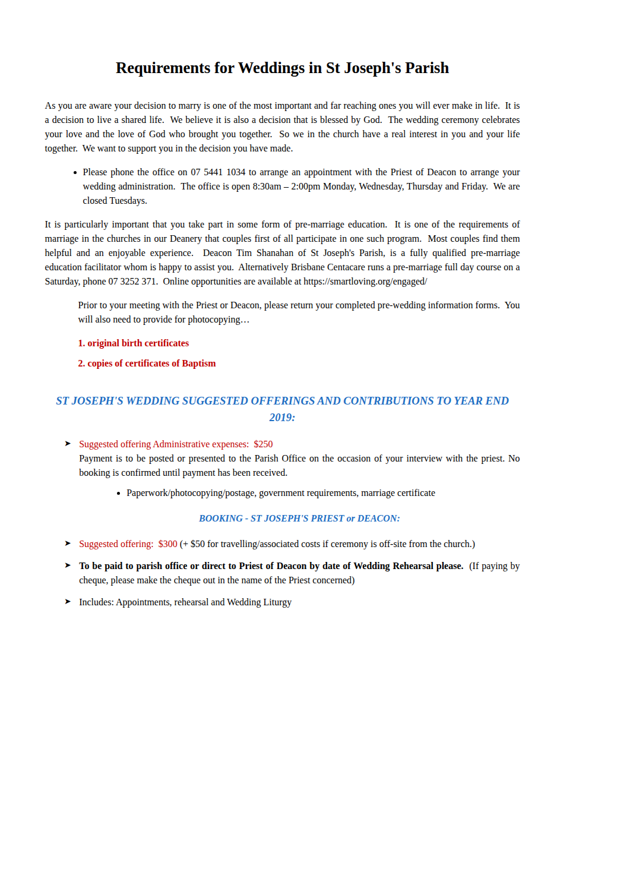Requirements for Weddings in St Joseph's Parish
As you are aware your decision to marry is one of the most important and far reaching ones you will ever make in life. It is a decision to live a shared life. We believe it is also a decision that is blessed by God. The wedding ceremony celebrates your love and the love of God who brought you together. So we in the church have a real interest in you and your life together. We want to support you in the decision you have made.
Please phone the office on 07 5441 1034 to arrange an appointment with the Priest of Deacon to arrange your wedding administration. The office is open 8:30am – 2:00pm Monday, Wednesday, Thursday and Friday. We are closed Tuesdays.
It is particularly important that you take part in some form of pre-marriage education. It is one of the requirements of marriage in the churches in our Deanery that couples first of all participate in one such program. Most couples find them helpful and an enjoyable experience. Deacon Tim Shanahan of St Joseph's Parish, is a fully qualified pre-marriage education facilitator whom is happy to assist you. Alternatively Brisbane Centacare runs a pre-marriage full day course on a Saturday, phone 07 3252 371. Online opportunities are available at https://smartloving.org/engaged/
Prior to your meeting with the Priest or Deacon, please return your completed pre-wedding information forms. You will also need to provide for photocopying…
original birth certificates
copies of certificates of Baptism
ST JOSEPH'S WEDDING SUGGESTED OFFERINGS AND CONTRIBUTIONS TO YEAR END 2019:
Suggested offering Administrative expenses: $250
Payment is to be posted or presented to the Parish Office on the occasion of your interview with the priest. No booking is confirmed until payment has been received.
Paperwork/photocopying/postage, government requirements, marriage certificate
BOOKING - ST JOSEPH'S PRIEST or DEACON:
Suggested offering: $300 (+ $50 for travelling/associated costs if ceremony is off-site from the church.)
To be paid to parish office or direct to Priest of Deacon by date of Wedding Rehearsal please. (If paying by cheque, please make the cheque out in the name of the Priest concerned)
Includes: Appointments, rehearsal and Wedding Liturgy